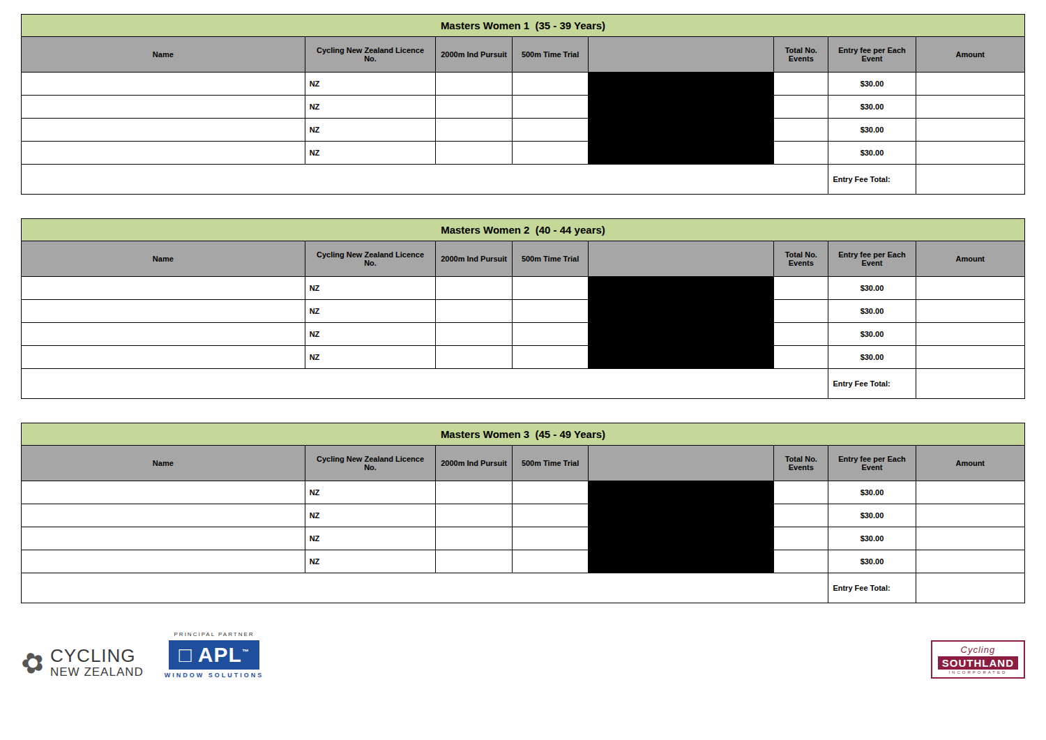| Masters Women 1 (35 - 39 Years) |
| Name | Cycling New Zealand Licence No. | 2000m Ind Pursuit | 500m Time Trial | | Total No. Events | Entry fee per Each Event | Amount |
| | NZ | | | | | $30.00 | |
| | NZ | | | | | $30.00 | |
| | NZ | | | | | $30.00 | |
| | NZ | | | | | $30.00 | |
| | Entry Fee Total: | |
| Masters Women 2 (40 - 44 years) |
| Name | Cycling New Zealand Licence No. | 2000m Ind Pursuit | 500m Time Trial | | Total No. Events | Entry fee per Each Event | Amount |
| | NZ | | | | | $30.00 | |
| | NZ | | | | | $30.00 | |
| | NZ | | | | | $30.00 | |
| | NZ | | | | | $30.00 | |
| | Entry Fee Total: | |
| Masters Women 3 (45 - 49 Years) |
| Name | Cycling New Zealand Licence No. | 2000m Ind Pursuit | 500m Time Trial | | Total No. Events | Entry fee per Each Event | Amount |
| | NZ | | | | | $30.00 | |
| | NZ | | | | | $30.00 | |
| | NZ | | | | | $30.00 | |
| | NZ | | | | | $30.00 | |
| | Entry Fee Total: | |
✿
CYCLING
NEW ZEALAND
PRINCIPAL PARTNER
□ APL™
WINDOW SOLUTIONS
Cycling
SOUTHLAND
INCORPORATED